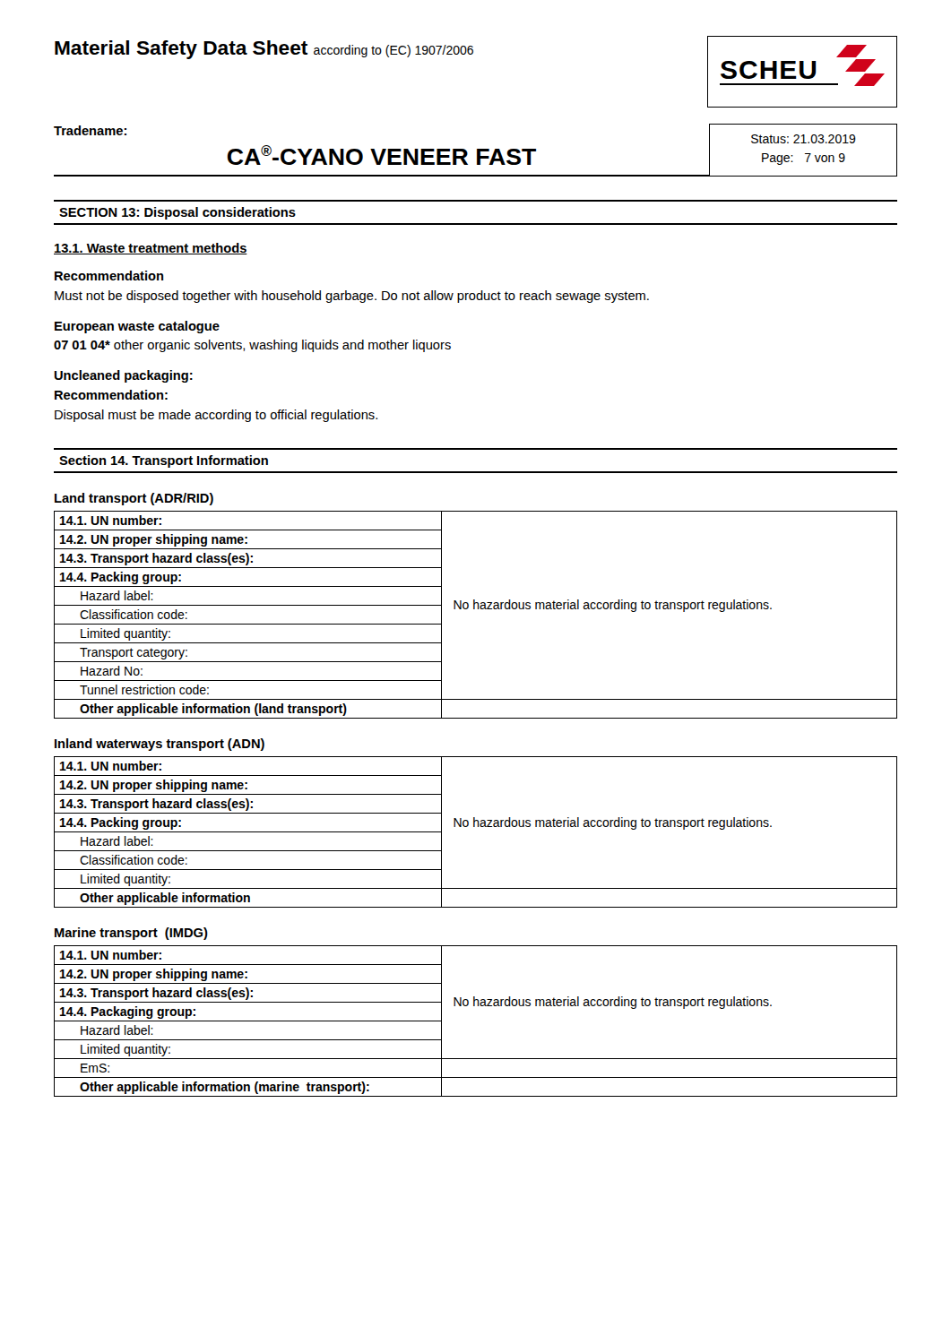Material Safety Data Sheet according to (EC) 1907/2006
SCHEU
Tradename:
CA®-CYANO VENEER FAST
Status: 21.03.2019
Page: 7 von 9
SECTION 13: Disposal considerations
13.1. Waste treatment methods
Recommendation
Must not be disposed together with household garbage. Do not allow product to reach sewage system.
European waste catalogue
07 01 04* other organic solvents, washing liquids and mother liquors
Uncleaned packaging:
Recommendation:
Disposal must be made according to official regulations.
Section 14. Transport Information
Land transport (ADR/RID)
| 14.1. UN number: | No hazardous material according to transport regulations. |
| 14.2. UN proper shipping name: |
| 14.3. Transport hazard class(es): |
| 14.4. Packing group: |
| Hazard label: |
| Classification code: |
| Limited quantity: |
| Transport category: |
| Hazard No: |
| Tunnel restriction code: |
| Other applicable information (land transport) | |
Inland waterways transport (ADN)
| 14.1. UN number: | No hazardous material according to transport regulations. |
| 14.2. UN proper shipping name: |
| 14.3. Transport hazard class(es): |
| 14.4. Packing group: |
| Hazard label: |
| Classification code: |
| Limited quantity: |
| Other applicable information | |
Marine transport (IMDG)
| 14.1. UN number: | No hazardous material according to transport regulations. |
| 14.2. UN proper shipping name: |
| 14.3. Transport hazard class(es): |
| 14.4. Packaging group: |
| Hazard label: |
| Limited quantity: |
| EmS: | |
| Other applicable information (marine transport): | |